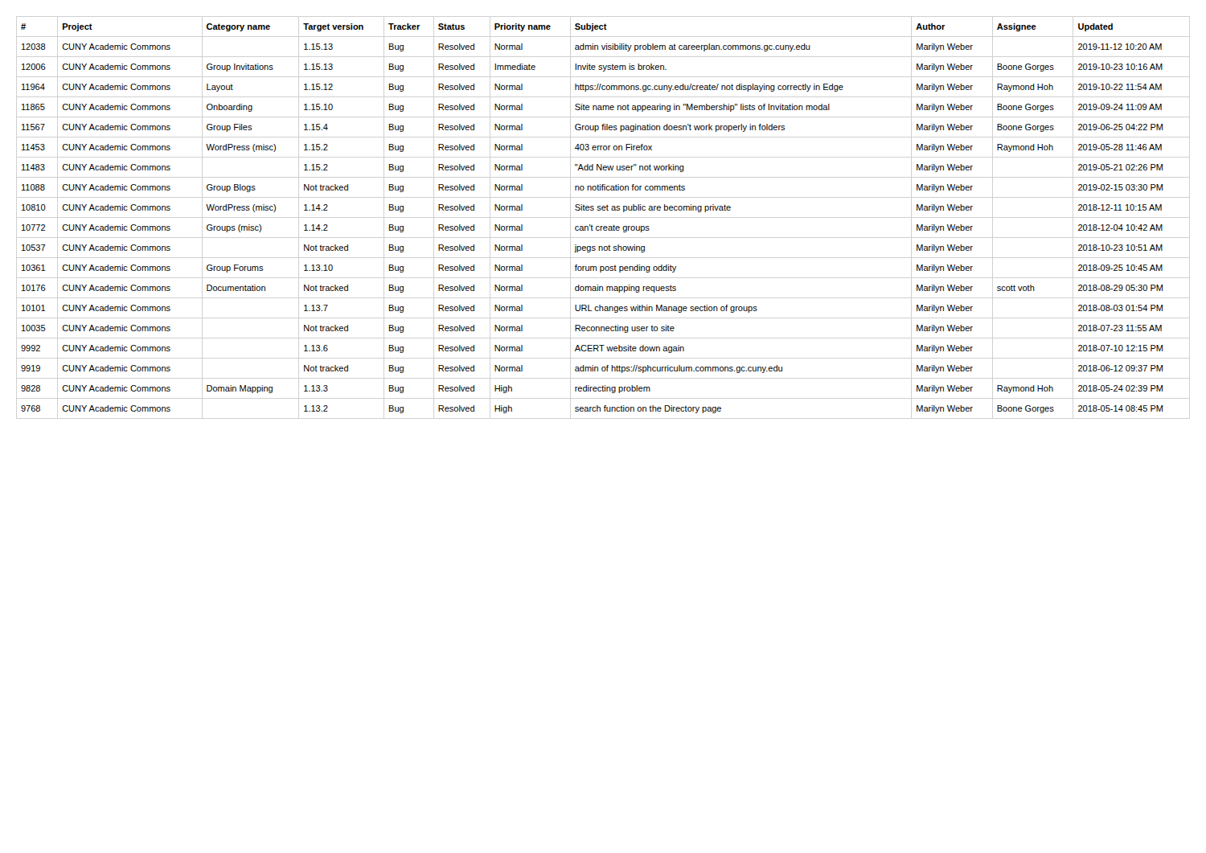| # | Project | Category name | Target version | Tracker | Status | Priority name | Subject | Author | Assignee | Updated |
| --- | --- | --- | --- | --- | --- | --- | --- | --- | --- | --- |
| 12038 | CUNY Academic Commons | | 1.15.13 | Bug | Resolved | Normal | admin visibility problem at careerplan.commons.gc.cuny.edu | Marilyn Weber | | 2019-11-12 10:20 AM |
| 12006 | CUNY Academic Commons | Group Invitations | 1.15.13 | Bug | Resolved | Immediate | Invite system is broken. | Marilyn Weber | Boone Gorges | 2019-10-23 10:16 AM |
| 11964 | CUNY Academic Commons | Layout | 1.15.12 | Bug | Resolved | Normal | https://commons.gc.cuny.edu/create/ not displaying correctly in Edge | Marilyn Weber | Raymond Hoh | 2019-10-22 11:54 AM |
| 11865 | CUNY Academic Commons | Onboarding | 1.15.10 | Bug | Resolved | Normal | Site name not appearing in "Membership" lists of Invitation modal | Marilyn Weber | Boone Gorges | 2019-09-24 11:09 AM |
| 11567 | CUNY Academic Commons | Group Files | 1.15.4 | Bug | Resolved | Normal | Group files pagination doesn't work properly in folders | Marilyn Weber | Boone Gorges | 2019-06-25 04:22 PM |
| 11453 | CUNY Academic Commons | WordPress (misc) | 1.15.2 | Bug | Resolved | Normal | 403 error on Firefox | Marilyn Weber | Raymond Hoh | 2019-05-28 11:46 AM |
| 11483 | CUNY Academic Commons | | 1.15.2 | Bug | Resolved | Normal | "Add New user" not working | Marilyn Weber | | 2019-05-21 02:26 PM |
| 11088 | CUNY Academic Commons | Group Blogs | Not tracked | Bug | Resolved | Normal | no notification for comments | Marilyn Weber | | 2019-02-15 03:30 PM |
| 10810 | CUNY Academic Commons | WordPress (misc) | 1.14.2 | Bug | Resolved | Normal | Sites set as public are becoming private | Marilyn Weber | | 2018-12-11 10:15 AM |
| 10772 | CUNY Academic Commons | Groups (misc) | 1.14.2 | Bug | Resolved | Normal | can't create groups | Marilyn Weber | | 2018-12-04 10:42 AM |
| 10537 | CUNY Academic Commons | | Not tracked | Bug | Resolved | Normal | jpegs not showing | Marilyn Weber | | 2018-10-23 10:51 AM |
| 10361 | CUNY Academic Commons | Group Forums | 1.13.10 | Bug | Resolved | Normal | forum post pending oddity | Marilyn Weber | | 2018-09-25 10:45 AM |
| 10176 | CUNY Academic Commons | Documentation | Not tracked | Bug | Resolved | Normal | domain mapping requests | Marilyn Weber | scott voth | 2018-08-29 05:30 PM |
| 10101 | CUNY Academic Commons | | 1.13.7 | Bug | Resolved | Normal | URL changes within Manage section of groups | Marilyn Weber | | 2018-08-03 01:54 PM |
| 10035 | CUNY Academic Commons | | Not tracked | Bug | Resolved | Normal | Reconnecting user to site | Marilyn Weber | | 2018-07-23 11:55 AM |
| 9992 | CUNY Academic Commons | | 1.13.6 | Bug | Resolved | Normal | ACERT website down again | Marilyn Weber | | 2018-07-10 12:15 PM |
| 9919 | CUNY Academic Commons | | Not tracked | Bug | Resolved | Normal | admin of https://sphcurriculum.commons.gc.cuny.edu | Marilyn Weber | | 2018-06-12 09:37 PM |
| 9828 | CUNY Academic Commons | Domain Mapping | 1.13.3 | Bug | Resolved | High | redirecting problem | Marilyn Weber | Raymond Hoh | 2018-05-24 02:39 PM |
| 9768 | CUNY Academic Commons | | 1.13.2 | Bug | Resolved | High | search function on the Directory page | Marilyn Weber | Boone Gorges | 2018-05-14 08:45 PM |